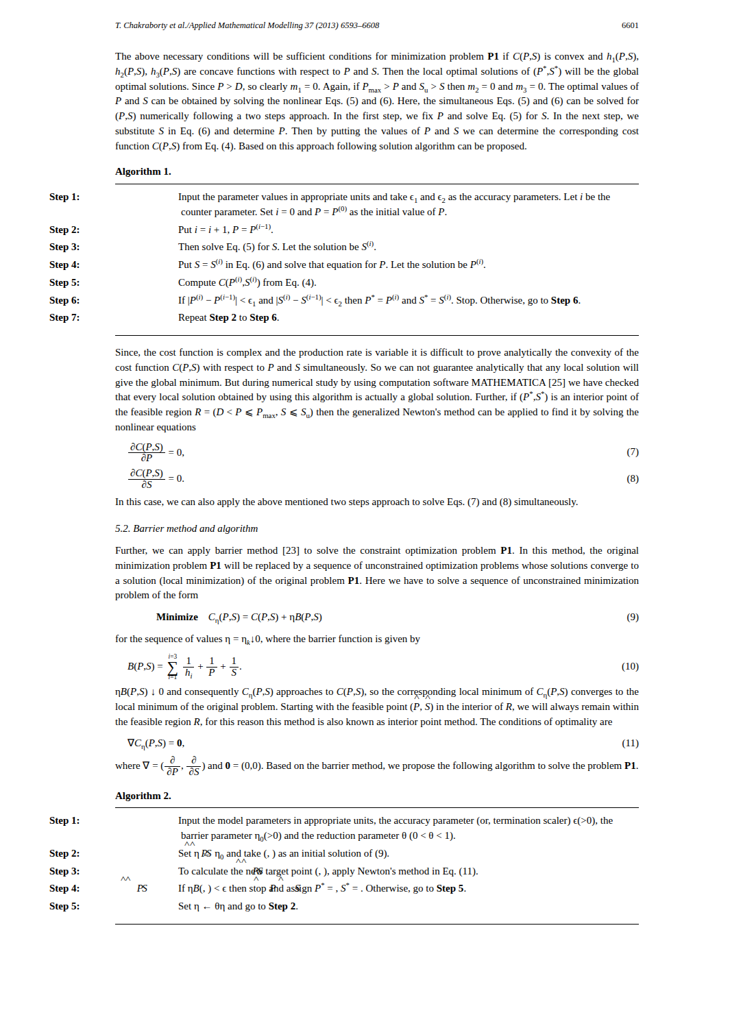T. Chakraborty et al./Applied Mathematical Modelling 37 (2013) 6593–6608
6601
The above necessary conditions will be sufficient conditions for minimization problem P1 if C(P,S) is convex and h1(P,S), h2(P,S), h3(P,S) are concave functions with respect to P and S. Then the local optimal solutions of (P*,S*) will be the global optimal solutions. Since P > D, so clearly m1 = 0. Again, if Pmax > P and Su > S then m2 = 0 and m3 = 0. The optimal values of P and S can be obtained by solving the nonlinear Eqs. (5) and (6). Here, the simultaneous Eqs. (5) and (6) can be solved for (P,S) numerically following a two steps approach. In the first step, we fix P and solve Eq. (5) for S. In the next step, we substitute S in Eq. (6) and determine P. Then by putting the values of P and S we can determine the corresponding cost function C(P,S) from Eq. (4). Based on this approach following solution algorithm can be proposed.
Algorithm 1.
Step 1: Input the parameter values in appropriate units and take ϵ1 and ϵ2 as the accuracy parameters. Let i be the counter parameter. Set i = 0 and P = P(0) as the initial value of P.
Step 2: Put i = i + 1, P = P(i−1).
Step 3: Then solve Eq. (5) for S. Let the solution be S(i).
Step 4: Put S = S(i) in Eq. (6) and solve that equation for P. Let the solution be P(i).
Step 5: Compute C(P(i),S(i)) from Eq. (4).
Step 6: If |P(i) − P(i−1)| < ϵ1 and |S(i) − S(i−1)| < ϵ2 then P* = P(i) and S* = S(i). Stop. Otherwise, go to Step 6.
Step 7: Repeat Step 2 to Step 6.
Since, the cost function is complex and the production rate is variable it is difficult to prove analytically the convexity of the cost function C(P,S) with respect to P and S simultaneously. So we can not guarantee analytically that any local solution will give the global minimum. But during numerical study by using computation software MATHEMATICA [25] we have checked that every local solution obtained by using this algorithm is actually a global solution. Further, if (P*,S*) is an interior point of the feasible region R = (D < P ⩽ Pmax, S ⩽ Su) then the generalized Newton's method can be applied to find it by solving the nonlinear equations
∂C(P,S)∂P = 0,
(7)
∂C(P,S)∂S = 0.
(8)
In this case, we can also apply the above mentioned two steps approach to solve Eqs. (7) and (8) simultaneously.
5.2. Barrier method and algorithm
Further, we can apply barrier method [23] to solve the constraint optimization problem P1. In this method, the original minimization problem P1 will be replaced by a sequence of unconstrained optimization problems whose solutions converge to a solution (local minimization) of the original problem P1. Here we have to solve a sequence of unconstrained minimization problem of the form
Minimize Cη(P,S) = C(P,S) + ηB(P,S)
(9)
for the sequence of values η = ηk↓0, where the barrier function is given by
B(P,S) = i=3∑i=1 1 hi + 1 P + 1 S.
(10)
ηB(P,S) ↓ 0 and consequently Cη(P,S) approaches to C(P,S), so the corresponding local minimum of Cη(P,S) converges to the local minimum of the original problem. Starting with the feasible point (P, S) in the interior of R, we will always remain within the feasible region R, for this reason this method is also known as interior point method. The conditions of optimality are
∇Cη(P,S) = 0,
(11)
where ∇ = (∂∂P, ∂∂S) and 0 = (0,0). Based on the barrier method, we propose the following algorithm to solve the problem P1.
Algorithm 2.
Step 1: Input the model parameters in appropriate units, the accuracy parameter (or, termination scaler) ϵ(>0), the barrier parameter η0(>0) and the reduction parameter θ (0 < θ < 1).
Step 2: Set η ← η0 and take (P, S) as an initial solution of (9).
Step 3: To calculate the new target point (P, S), apply Newton's method in Eq. (11).
Step 4: If ηB(P, S) < ϵ then stop and assign P* = P, S* = S. Otherwise, go to Step 5.
Step 5: Set η ← θη and go to Step 2.